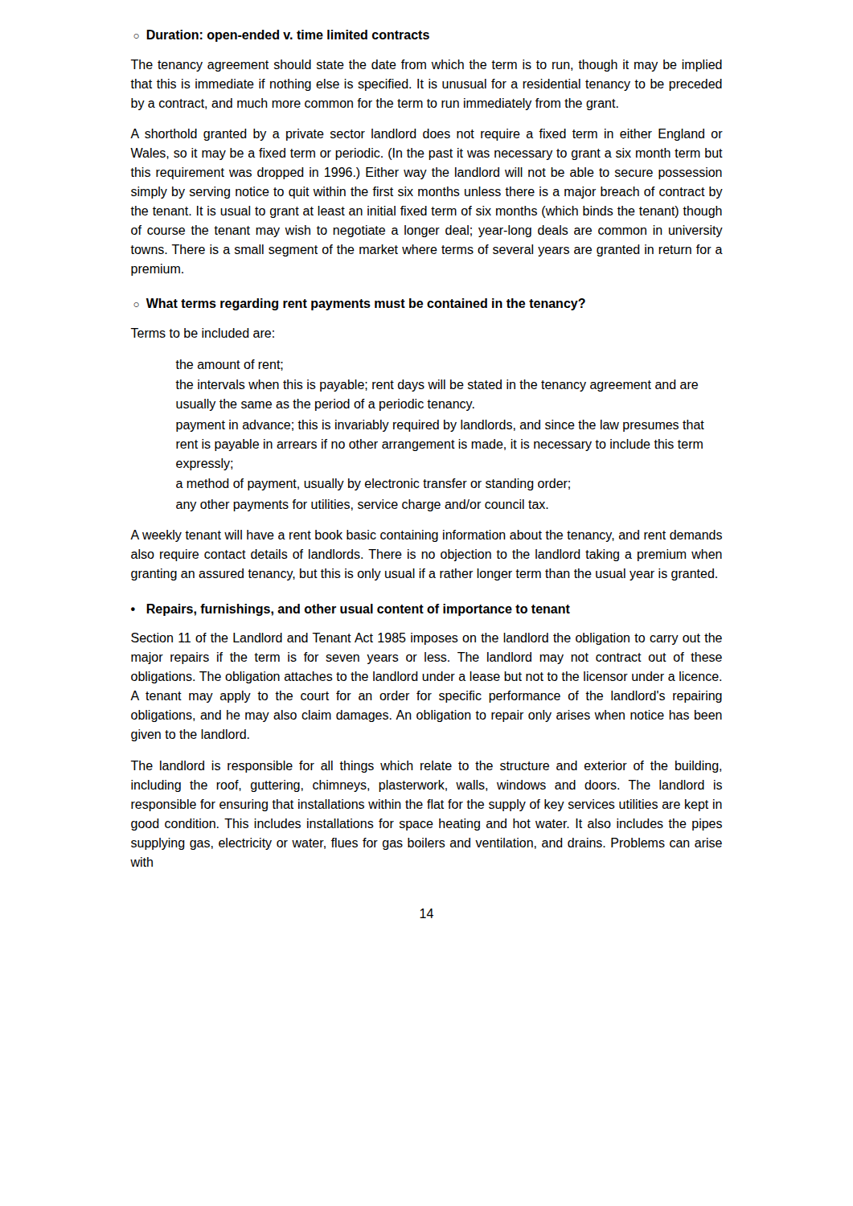Duration: open-ended v. time limited contracts
The tenancy agreement should state the date from which the term is to run, though it may be implied that this is immediate if nothing else is specified. It is unusual for a residential tenancy to be preceded by a contract, and much more common for the term to run immediately from the grant.
A shorthold granted by a private sector landlord does not require a fixed term in either England or Wales, so it may be a fixed term or periodic. (In the past it was necessary to grant a six month term but this requirement was dropped in 1996.) Either way the landlord will not be able to secure possession simply by serving notice to quit within the first six months unless there is a major breach of contract by the tenant. It is usual to grant at least an initial fixed term of six months (which binds the tenant) though of course the tenant may wish to negotiate a longer deal; year-long deals are common in university towns. There is a small segment of the market where terms of several years are granted in return for a premium.
What terms regarding rent payments must be contained in the tenancy?
Terms to be included are:
the amount of rent;
the intervals when this is payable; rent days will be stated in the tenancy agreement and are usually the same as the period of a periodic tenancy.
payment in advance; this is invariably required by landlords, and since the law presumes that rent is payable in arrears if no other arrangement is made, it is necessary to include this term expressly;
a method of payment, usually by electronic transfer or standing order;
any other payments for utilities, service charge and/or council tax.
A weekly tenant will have a rent book basic containing information about the tenancy, and rent demands also require contact details of landlords. There is no objection to the landlord taking a premium when granting an assured tenancy, but this is only usual if a rather longer term than the usual year is granted.
Repairs, furnishings, and other usual content of importance to tenant
Section 11 of the Landlord and Tenant Act 1985 imposes on the landlord the obligation to carry out the major repairs if the term is for seven years or less. The landlord may not contract out of these obligations. The obligation attaches to the landlord under a lease but not to the licensor under a licence. A tenant may apply to the court for an order for specific performance of the landlord's repairing obligations, and he may also claim damages. An obligation to repair only arises when notice has been given to the landlord.
The landlord is responsible for all things which relate to the structure and exterior of the building, including the roof, guttering, chimneys, plasterwork, walls, windows and doors. The landlord is responsible for ensuring that installations within the flat for the supply of key services utilities are kept in good condition. This includes installations for space heating and hot water. It also includes the pipes supplying gas, electricity or water, flues for gas boilers and ventilation, and drains. Problems can arise with
14